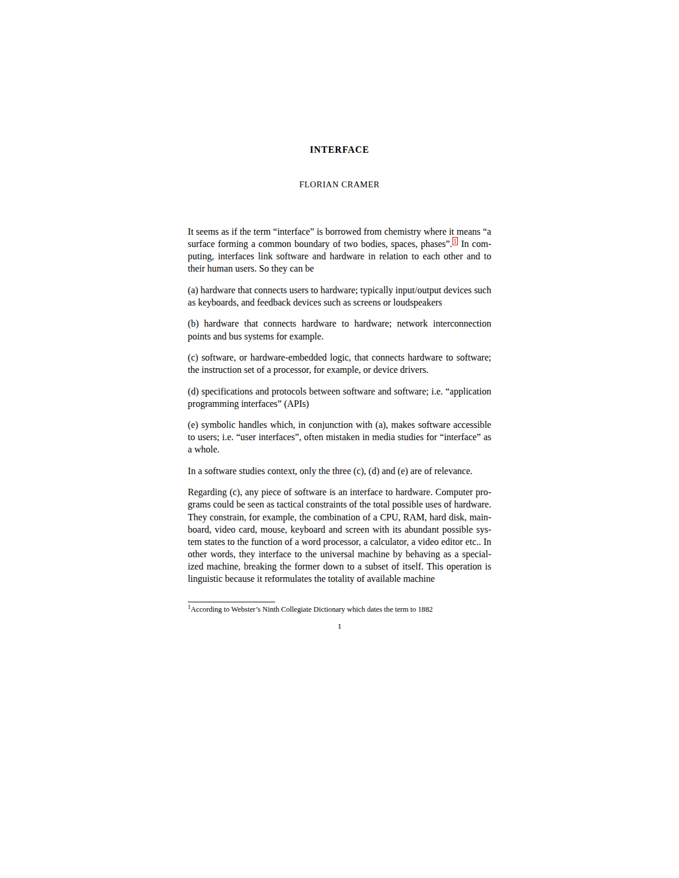Interface
Florian Cramer
It seems as if the term “interface” is borrowed from chemistry where it means “a surface forming a common boundary of two bodies, spaces, phases”.1 In computing, interfaces link software and hardware in relation to each other and to their human users. So they can be
(a) hardware that connects users to hardware; typically input/output devices such as keyboards, and feedback devices such as screens or loudspeakers
(b) hardware that connects hardware to hardware; network interconnection points and bus systems for example.
(c) software, or hardware-embedded logic, that connects hardware to software; the instruction set of a processor, for example, or device drivers.
(d) specifications and protocols between software and software; i.e. “application programming interfaces” (APIs)
(e) symbolic handles which, in conjunction with (a), makes software accessible to users; i.e. “user interfaces”, often mistaken in media studies for “interface” as a whole.
In a software studies context, only the three (c), (d) and (e) are of relevance.
Regarding (c), any piece of software is an interface to hardware. Computer programs could be seen as tactical constraints of the total possible uses of hardware. They constrain, for example, the combination of a CPU, RAM, hard disk, mainboard, video card, mouse, keyboard and screen with its abundant possible system states to the function of a word processor, a calculator, a video editor etc.. In other words, they interface to the universal machine by behaving as a specialized machine, breaking the former down to a subset of itself. This operation is linguistic because it reformulates the totality of available machine
1According to Webster’s Ninth Collegiate Dictionary which dates the term to 1882
1